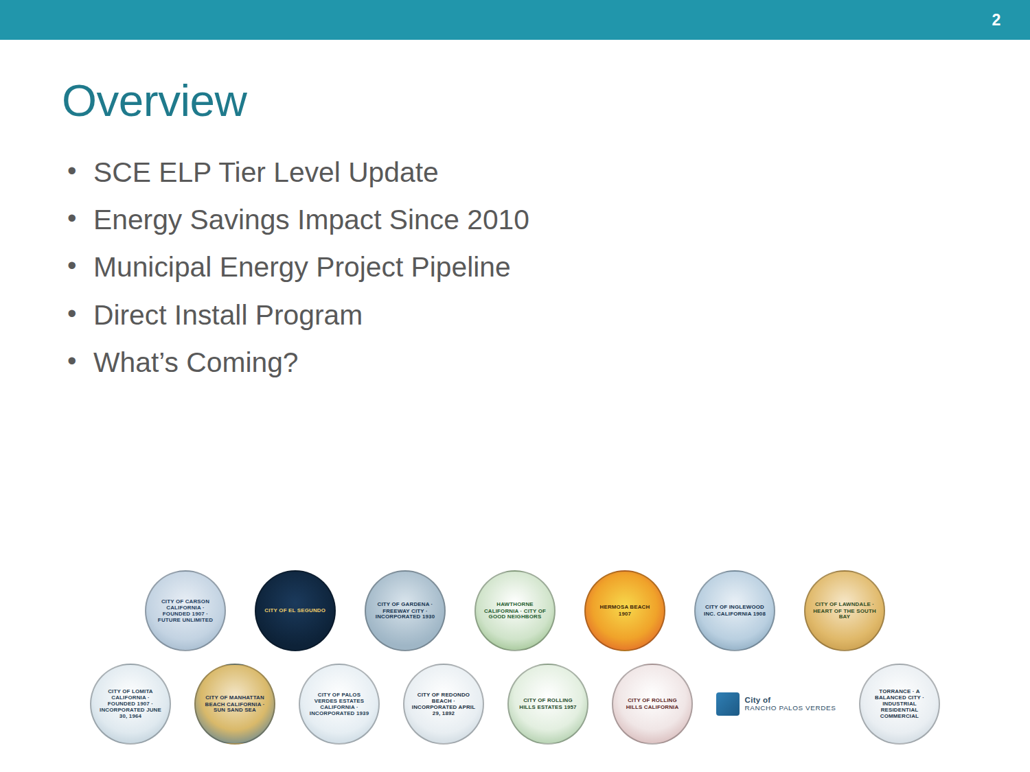2
Overview
SCE ELP Tier Level Update
Energy Savings Impact Since 2010
Municipal Energy Project Pipeline
Direct Install Program
What’s Coming?
City of Carson California · Founded 1907 · Future Unlimited
City of El Segundo
City of Gardena · Freeway City · Incorporated 1930
Hawthorne California · City of Good Neighbors
Hermosa Beach 1907
City of Inglewood Inc. California 1908
City of Lawndale · Heart of the South Bay
City of Lomita California · Founded 1907 · Incorporated June 30, 1964
City of Manhattan Beach California · Sun Sand Sea
City of Palos Verdes Estates California · Incorporated 1939
City of Redondo Beach · Incorporated April 29, 1892
City of Rolling Hills Estates 1957
City of Rolling Hills California
City ofRancho Palos Verdes
Torrance · A Balanced City · Industrial Residential Commercial